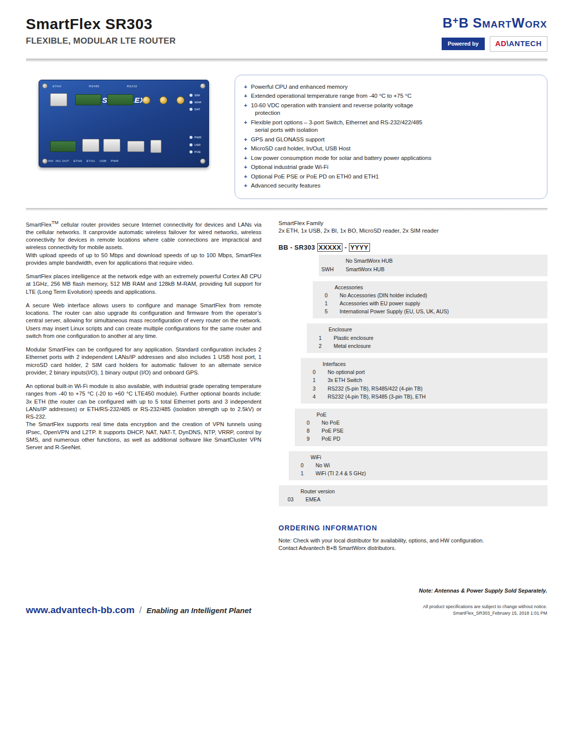SmartFlex SR303
FLEXIBLE, MODULAR LTE ROUTER
B+B SmartWorx
Powered by
AD\ANTECH
ETH0 RS485 RS232
SmartFLEX
SIM WAR DAT
PWR USR POE
IN0 IN1 OUT ETH0 ETH1 USB PWR
Powerful CPU and enhanced memory
Extended operational temperature range from -40 °C to +75 °C
10-60 VDC operation with transient and reverse polarity voltageprotection
Flexible port options – 3-port Switch, Ethernet and RS-232/422/485serial ports with isolation
GPS and GLONASS support
MicroSD card holder, In/Out, USB Host
Low power consumption mode for solar and battery power applications
Optional industrial grade Wi-Fi
Optional PoE PSE or PoE PD on ETH0 and ETH1
Advanced security features
SmartFlexTM cellular router provides secure Internet connectivity for devices and LANs via the cellular networks. It canprovide automatic wireless failover for wired networks, wireless connectivity for devices in remote locations where cable connections are impractical and wireless connectivity for mobile assets.
With upload speeds of up to 50 Mbps and download speeds of up to 100 Mbps, SmartFlex provides ample bandwidth, even for applications that require video.
SmartFlex places intelligence at the network edge with an extremely powerful Cortex A8 CPU at 1GHz, 256 MB flash memory, 512 MB RAM and 128kB M-RAM, providing full support for LTE (Long Term Evolution) speeds and applications.
A secure Web interface allows users to configure and manage SmartFlex from remote locations. The router can also upgrade its configuration and firmware from the operator’s central server, allowing for simultaneous mass reconfiguration of every router on the network. Users may insert Linux scripts and can create multiple configurations for the same router and switch from one configuration to another at any time.
Modular SmartFlex can be configured for any application. Standard configuration includes 2 Ethernet ports with 2 independent LANs/IP addresses and also includes 1 USB host port, 1 microSD card holder, 2 SIM card holders for automatic failover to an alternate service provider, 2 binary inputs(I/O), 1 binary output (I/O) and onboard GPS.
An optional built-in Wi-Fi module is also available, with industrial grade operating temperature ranges from -40 to +75 °C (-20 to +60 °C LTE450 module). Further optional boards include: 3x ETH (the router can be configured with up to 5 total Ethernet ports and 3 independent LANs/IP addresses) or ETH/RS-232/485 or RS-232/485 (isolation strength up to 2.5kV) or RS-232.
The SmartFlex supports real time data encryption and the creation of VPN tunnels using IPsec, OpenVPN and L2TP. It supports DHCP, NAT, NAT-T, DynDNS, NTP, VRRP, control by SMS, and numerous other functions, as well as additional software like SmartCluster VPN Server and R-SeeNet.
SmartFlex Family
2x ETH, 1x USB, 2x BI, 1x BO, MicroSD reader, 2x SIM reader
BB - SR303 XXXXX - YYYY
| | No SmartWorx HUB |
| SWH | SmartWorx HUB |
| | Accessories |
| 0 | No Accessories (DIN holder included) |
| 1 | Accessories with EU power supply |
| 5 | International Power Supply (EU, US, UK, AUS) |
| | Enclosure |
| 1 | Plastic enclosure |
| 2 | Metal enclosure |
| | Interfaces |
| 0 | No optional port |
| 1 | 3x ETH Switch |
| 3 | RS232 (5-pin TB), RS485/422 (4-pin TB) |
| 4 | RS232 (4-pin TB), RS485 (3-pin TB), ETH |
| | PoE |
| 0 | No PoE |
| 8 | PoE PSE |
| 9 | PoE PD |
| | WiFi |
| 0 | No Wi |
| 1 | WiFi (TI 2.4 & 5 GHz) |
| | Router version |
| 03 | EMEA |
ORDERING INFORMATION
Note: Check with your local distributor for availability, options, and HW configuration.
Contact Advantech B+B SmartWorx distributors.
Note: Antennas & Power Supply Sold Separately.
www.advantech-bb.com / Enabling an Intelligent Planet
All product specifications are subject to change without notice.
SmartFlex_SR303_February 15, 2018 1:01 PM